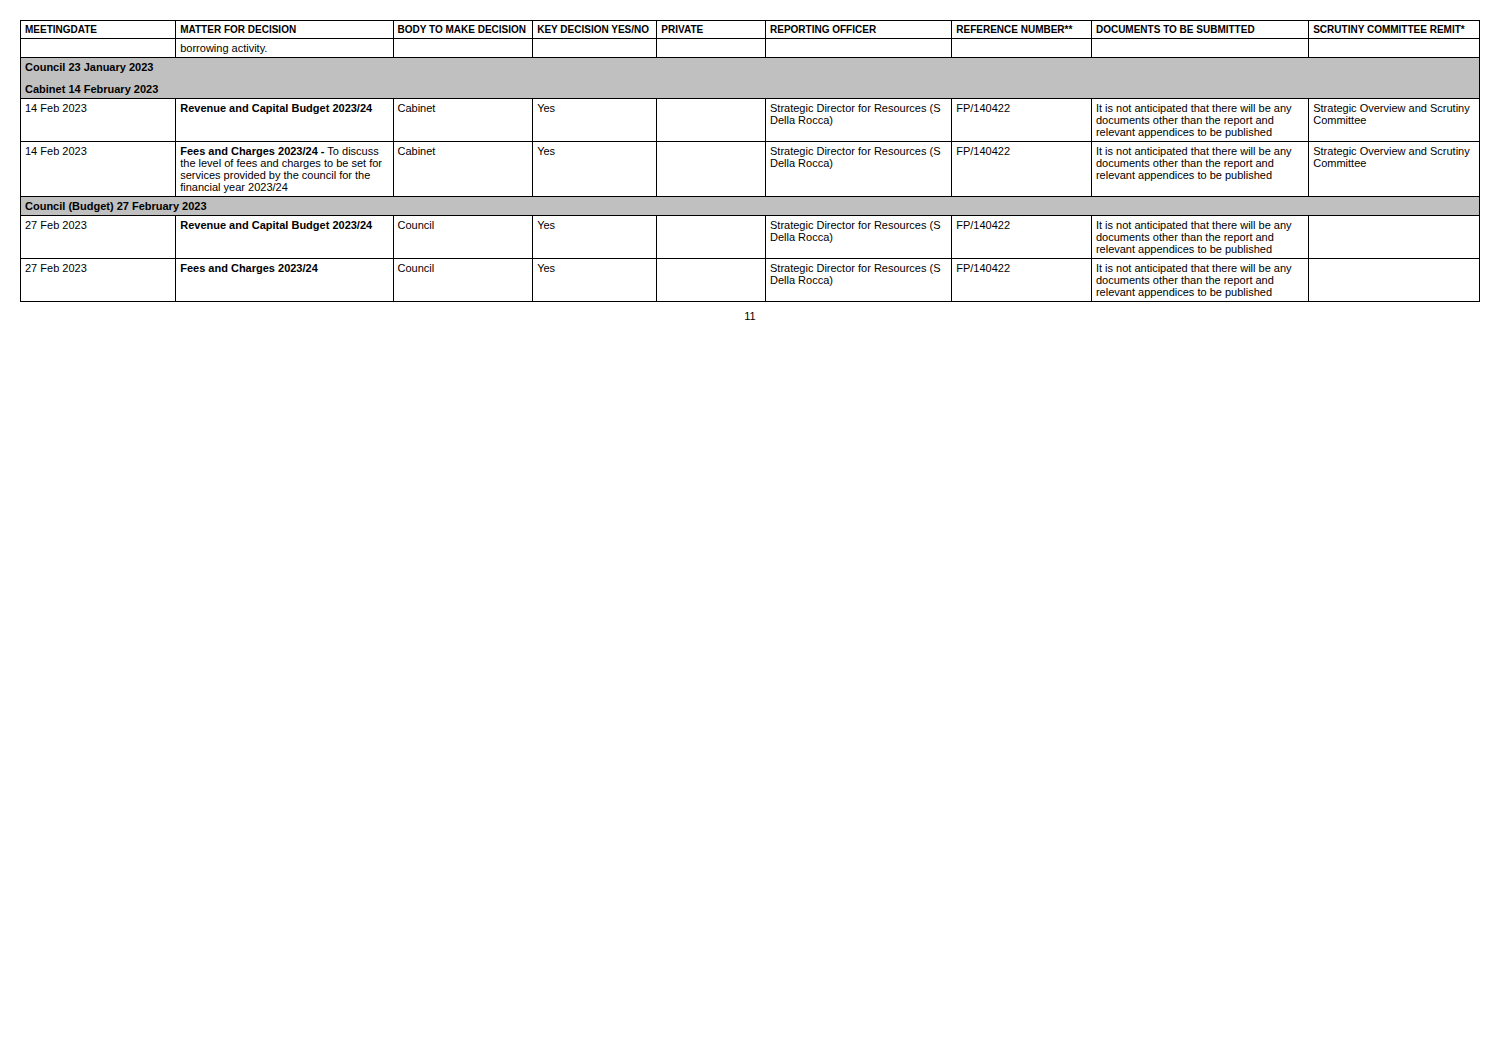| MEETINGDATE | MATTER FOR DECISION | BODY TO MAKE DECISION | KEY DECISION YES/NO | PRIVATE | REPORTING OFFICER | REFERENCE NUMBER** | DOCUMENTS TO BE SUBMITTED | SCRUTINY COMMITTEE REMIT* |
| --- | --- | --- | --- | --- | --- | --- | --- | --- |
| | borrowing activity. | | | | | | | |
| Council 23 January 2023 Cabinet 14 February 2023 |
| 14 Feb 2023 | Revenue and Capital Budget 2023/24 | Cabinet | Yes | | Strategic Director for Resources (S Della Rocca) | FP/140422 | It is not anticipated that there will be any documents other than the report and relevant appendices to be published | Strategic Overview and Scrutiny Committee |
| 14 Feb 2023 | Fees and Charges 2023/24 - To discuss the level of fees and charges to be set for services provided by the council for the financial year 2023/24 | Cabinet | Yes | | Strategic Director for Resources (S Della Rocca) | FP/140422 | It is not anticipated that there will be any documents other than the report and relevant appendices to be published | Strategic Overview and Scrutiny Committee |
| Council (Budget) 27 February 2023 |
| 27 Feb 2023 | Revenue and Capital Budget 2023/24 | Council | Yes | | Strategic Director for Resources (S Della Rocca) | FP/140422 | It is not anticipated that there will be any documents other than the report and relevant appendices to be published | |
| 27 Feb 2023 | Fees and Charges 2023/24 | Council | Yes | | Strategic Director for Resources (S Della Rocca) | FP/140422 | It is not anticipated that there will be any documents other than the report and relevant appendices to be published | |
11